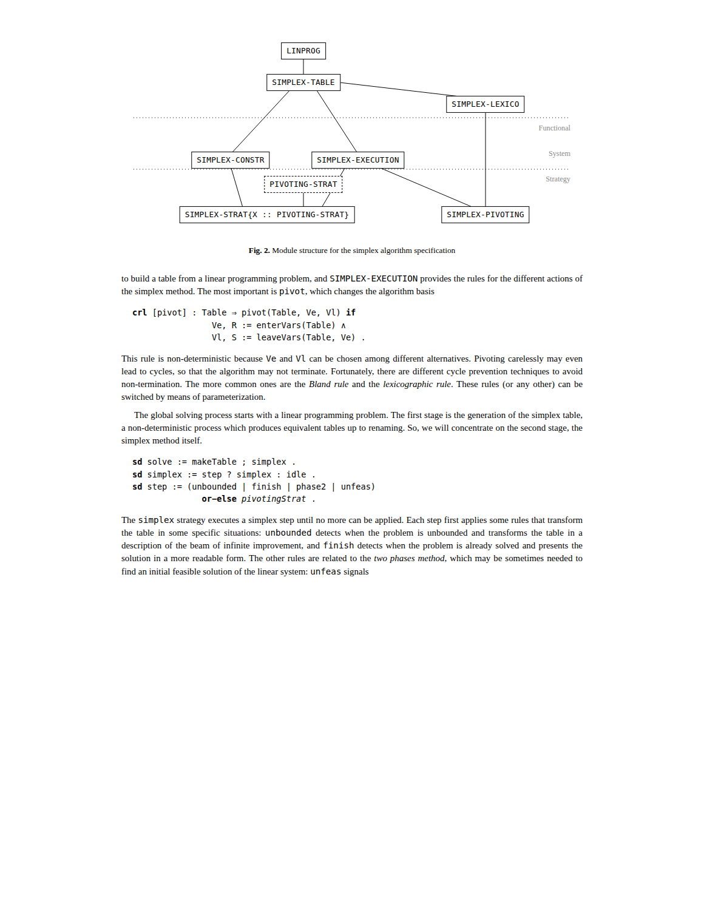LINPROG
SIMPLEX-TABLE
SIMPLEX-LEXICO
Functional
System
Strategy
SIMPLEX-CONSTR
SIMPLEX-EXECUTION
PIVOTING-STRAT
SIMPLEX-STRAT{X :: PIVOTING-STRAT}
SIMPLEX-PIVOTING
Fig. 2. Module structure for the simplex algorithm specification
to build a table from a linear programming problem, and SIMPLEX-EXECUTION provides the rules for the different actions of the simplex method. The most important is pivot, which changes the algorithm basis
crl [pivot] : Table ⇒ pivot(Table, Ve, Vl) if
                Ve, R := enterVars(Table) ∧
                Vl, S := leaveVars(Table, Ve) .
This rule is non-deterministic because Ve and Vl can be chosen among different alternatives. Pivoting carelessly may even lead to cycles, so that the algorithm may not terminate. Fortunately, there are different cycle prevention techniques to avoid non-termination. The more common ones are the Bland rule and the lexicographic rule. These rules (or any other) can be switched by means of parameterization.
The global solving process starts with a linear programming problem. The first stage is the generation of the simplex table, a non-deterministic process which produces equivalent tables up to renaming. So, we will concentrate on the second stage, the simplex method itself.
sd solve := makeTable ; simplex .
sd simplex := step ? simplex : idle .
sd step := (unbounded | finish | phase2 | unfeas)
              or−else pivotingStrat .
The simplex strategy executes a simplex step until no more can be applied. Each step first applies some rules that transform the table in some specific situations: unbounded detects when the problem is unbounded and transforms the table in a description of the beam of infinite improvement, and finish detects when the problem is already solved and presents the solution in a more readable form. The other rules are related to the two phases method, which may be sometimes needed to find an initial feasible solution of the linear system: unfeas signals